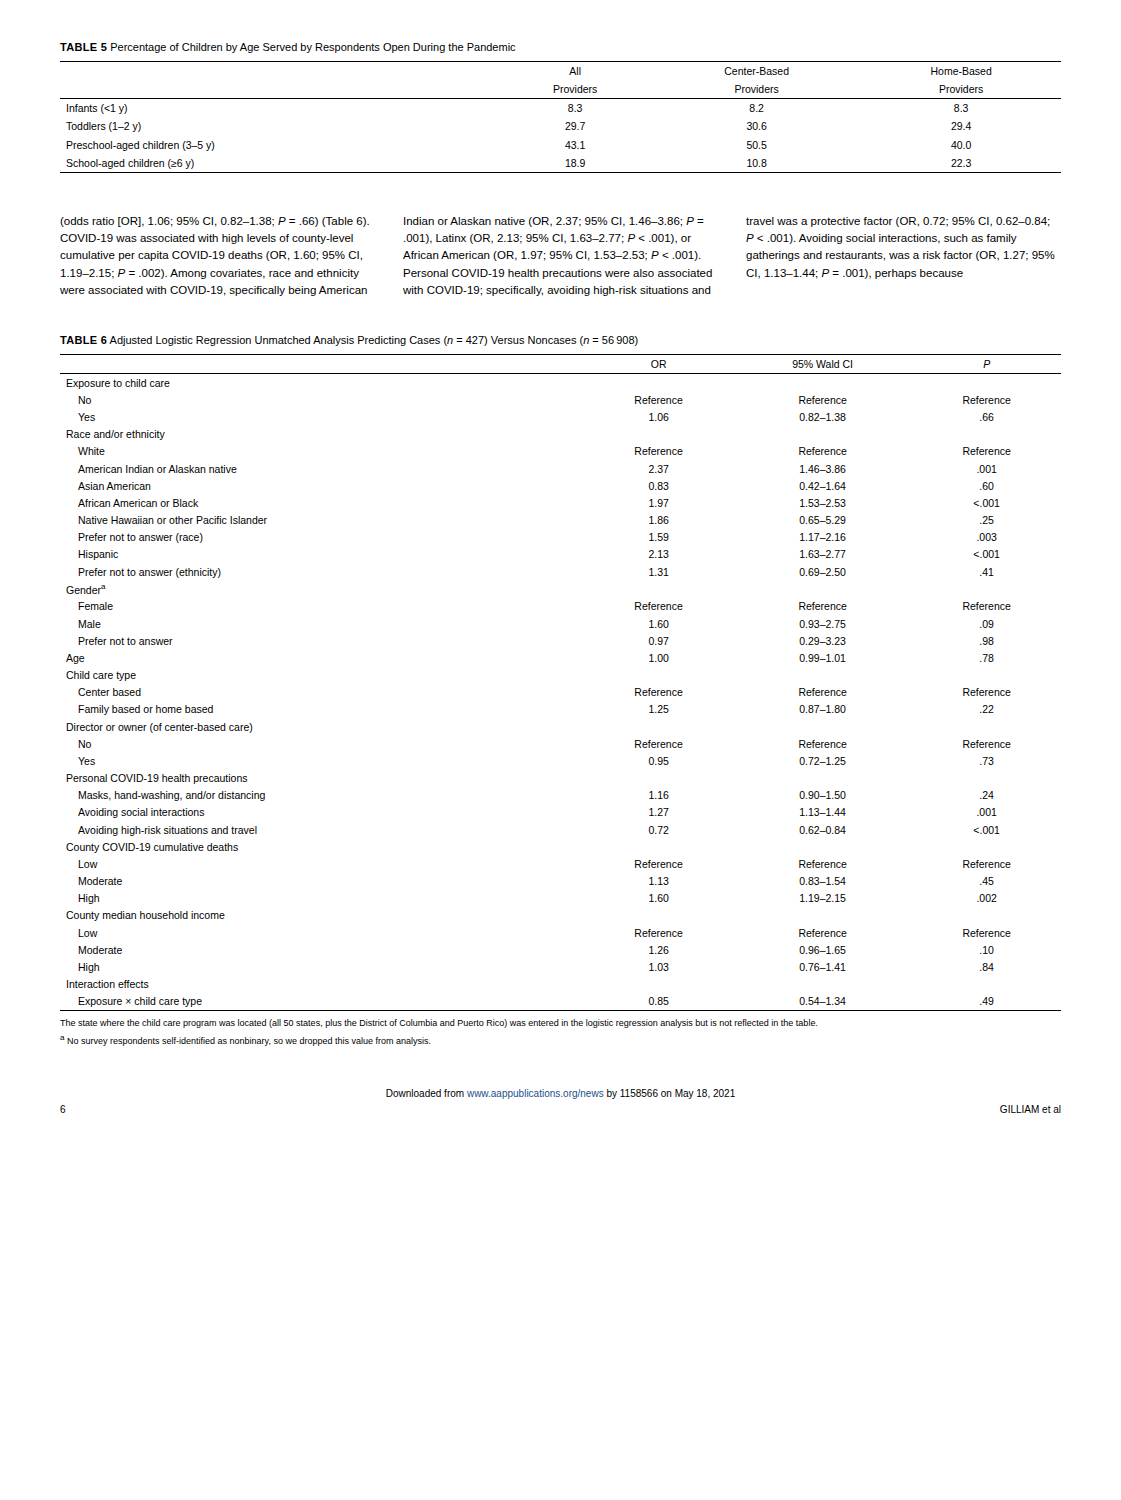TABLE 5 Percentage of Children by Age Served by Respondents Open During the Pandemic
| | All | Center-Based | Home-Based |
| --- | --- | --- | --- |
| | Providers | Providers | Providers |
| Infants (<1 y) | 8.3 | 8.2 | 8.3 |
| Toddlers (1–2 y) | 29.7 | 30.6 | 29.4 |
| Preschool-aged children (3–5 y) | 43.1 | 50.5 | 40.0 |
| School-aged children (≥6 y) | 18.9 | 10.8 | 22.3 |
(odds ratio [OR], 1.06; 95% CI, 0.82–1.38; P = .66) (Table 6). COVID-19 was associated with high levels of county-level cumulative per capita COVID-19 deaths (OR, 1.60; 95% CI, 1.19–2.15; P = .002). Among covariates, race and ethnicity were associated with COVID-19, specifically being American Indian or Alaskan native (OR, 2.37; 95% CI, 1.46–3.86; P = .001), Latinx (OR, 2.13; 95% CI, 1.63–2.77; P < .001), or African American (OR, 1.97; 95% CI, 1.53–2.53; P < .001). Personal COVID-19 health precautions were also associated with COVID-19; specifically, avoiding high-risk situations and travel was a protective factor (OR, 0.72; 95% CI, 0.62–0.84; P < .001). Avoiding social interactions, such as family gatherings and restaurants, was a risk factor (OR, 1.27; 95% CI, 1.13–1.44; P = .001), perhaps because
TABLE 6 Adjusted Logistic Regression Unmatched Analysis Predicting Cases (n = 427) Versus Noncases (n = 56 908)
| | OR | 95% Wald CI | P |
| --- | --- | --- | --- |
| Exposure to child care | | | |
| No | Reference | Reference | Reference |
| Yes | 1.06 | 0.82–1.38 | .66 |
| Race and/or ethnicity | | | |
| White | Reference | Reference | Reference |
| American Indian or Alaskan native | 2.37 | 1.46–3.86 | .001 |
| Asian American | 0.83 | 0.42–1.64 | .60 |
| African American or Black | 1.97 | 1.53–2.53 | <.001 |
| Native Hawaiian or other Pacific Islander | 1.86 | 0.65–5.29 | .25 |
| Prefer not to answer (race) | 1.59 | 1.17–2.16 | .003 |
| Hispanic | 2.13 | 1.63–2.77 | <.001 |
| Prefer not to answer (ethnicity) | 1.31 | 0.69–2.50 | .41 |
| Gender a | | | |
| Female | Reference | Reference | Reference |
| Male | 1.60 | 0.93–2.75 | .09 |
| Prefer not to answer | 0.97 | 0.29–3.23 | .98 |
| Age | 1.00 | 0.99–1.01 | .78 |
| Child care type | | | |
| Center based | Reference | Reference | Reference |
| Family based or home based | 1.25 | 0.87–1.80 | .22 |
| Director or owner (of center-based care) | | | |
| No | Reference | Reference | Reference |
| Yes | 0.95 | 0.72–1.25 | .73 |
| Personal COVID-19 health precautions | | | |
| Masks, hand-washing, and/or distancing | 1.16 | 0.90–1.50 | .24 |
| Avoiding social interactions | 1.27 | 1.13–1.44 | .001 |
| Avoiding high-risk situations and travel | 0.72 | 0.62–0.84 | <.001 |
| County COVID-19 cumulative deaths | | | |
| Low | Reference | Reference | Reference |
| Moderate | 1.13 | 0.83–1.54 | .45 |
| High | 1.60 | 1.19–2.15 | .002 |
| County median household income | | | |
| Low | Reference | Reference | Reference |
| Moderate | 1.26 | 0.96–1.65 | .10 |
| High | 1.03 | 0.76–1.41 | .84 |
| Interaction effects | | | |
| Exposure × child care type | 0.85 | 0.54–1.34 | .49 |
The state where the child care program was located (all 50 states, plus the District of Columbia and Puerto Rico) was entered in the logistic regression analysis but is not reflected in the table.
a No survey respondents self-identified as nonbinary, so we dropped this value from analysis.
Downloaded from www.aappublications.org/news by 1158566 on May 18, 2021
6
GILLIAM et al